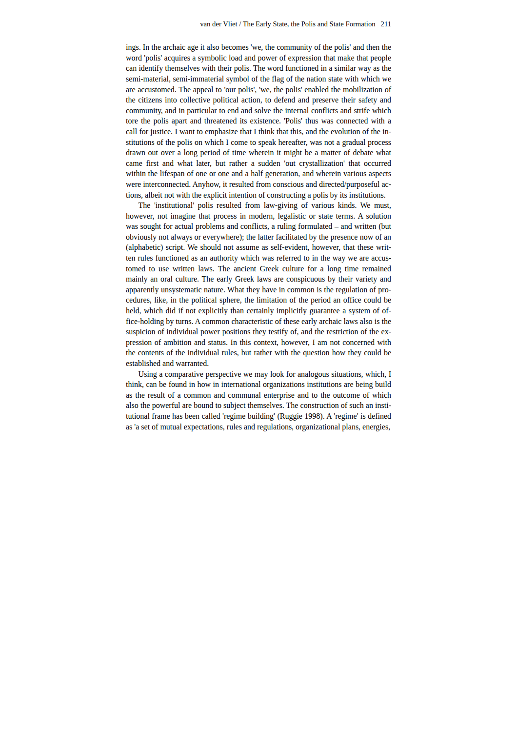van der Vliet / The Early State, the Polis and State Formation 211
ings. In the archaic age it also becomes 'we, the community of the polis' and then the word 'polis' acquires a symbolic load and power of expression that make that people can identify themselves with their polis. The word functioned in a similar way as the semi-material, semi-immaterial symbol of the flag of the nation state with which we are accustomed. The appeal to 'our polis', 'we, the polis' enabled the mobilization of the citizens into collective political action, to defend and preserve their safety and community, and in particular to end and solve the internal conflicts and strife which tore the polis apart and threatened its existence. 'Polis' thus was connected with a call for justice. I want to emphasize that I think that this, and the evolution of the institutions of the polis on which I come to speak hereafter, was not a gradual process drawn out over a long period of time wherein it might be a matter of debate what came first and what later, but rather a sudden 'out crystallization' that occurred within the lifespan of one or one and a half generation, and wherein various aspects were interconnected. Anyhow, it resulted from conscious and directed/purposeful actions, albeit not with the explicit intention of constructing a polis by its institutions.
The 'institutional' polis resulted from law-giving of various kinds. We must, however, not imagine that process in modern, legalistic or state terms. A solution was sought for actual problems and conflicts, a ruling formulated – and written (but obviously not always or everywhere); the latter facilitated by the presence now of an (alphabetic) script. We should not assume as self-evident, however, that these written rules functioned as an authority which was referred to in the way we are accustomed to use written laws. The ancient Greek culture for a long time remained mainly an oral culture. The early Greek laws are conspicuous by their variety and apparently unsystematic nature. What they have in common is the regulation of procedures, like, in the political sphere, the limitation of the period an office could be held, which did if not explicitly than certainly implicitly guarantee a system of office-holding by turns. A common characteristic of these early archaic laws also is the suspicion of individual power positions they testify of, and the restriction of the expression of ambition and status. In this context, however, I am not concerned with the contents of the individual rules, but rather with the question how they could be established and warranted.
Using a comparative perspective we may look for analogous situations, which, I think, can be found in how in international organizations institutions are being build as the result of a common and communal enterprise and to the outcome of which also the powerful are bound to subject themselves. The construction of such an institutional frame has been called 'regime building' (Ruggie 1998). A 'regime' is defined as 'a set of mutual expectations, rules and regulations, organizational plans, energies,